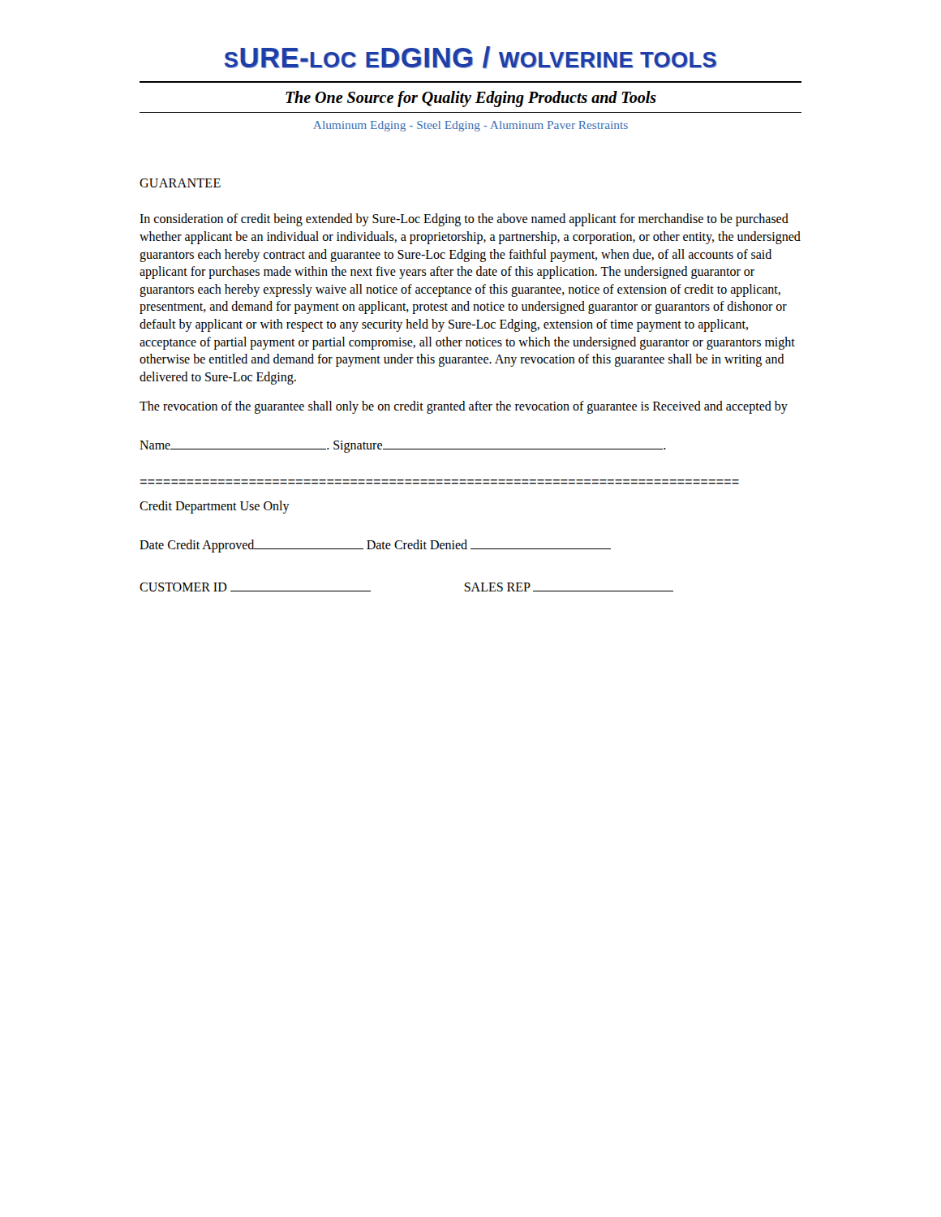SURE-LOC EDGING / WOLVERINE TOOLS
The One Source for Quality Edging Products and Tools
Aluminum Edging - Steel Edging - Aluminum Paver Restraints
GUARANTEE
In consideration of credit being extended by Sure-Loc Edging to the above named applicant for merchandise to be purchased whether applicant be an individual or individuals, a proprietorship, a partnership, a corporation, or other entity, the undersigned guarantors each hereby contract and guarantee to Sure-Loc Edging the faithful payment, when due, of all accounts of said applicant for purchases made within the next five years after the date of this application. The undersigned guarantor or guarantors each hereby expressly waive all notice of acceptance of this guarantee, notice of extension of credit to applicant, presentment, and demand for payment on applicant, protest and notice to undersigned guarantor or guarantors of dishonor or default by applicant or with respect to any security held by Sure-Loc Edging, extension of time payment to applicant, acceptance of partial payment or partial compromise, all other notices to which the undersigned guarantor or guarantors might otherwise be entitled and demand for payment under this guarantee. Any revocation of this guarantee shall be in writing and delivered to Sure-Loc Edging.
The revocation of the guarantee shall only be on credit granted after the revocation of guarantee is Received and accepted by
Name . Signature .
=============================================================================
Credit Department Use Only
Date Credit Approved Date Credit Denied
CUSTOMER ID SALES REP